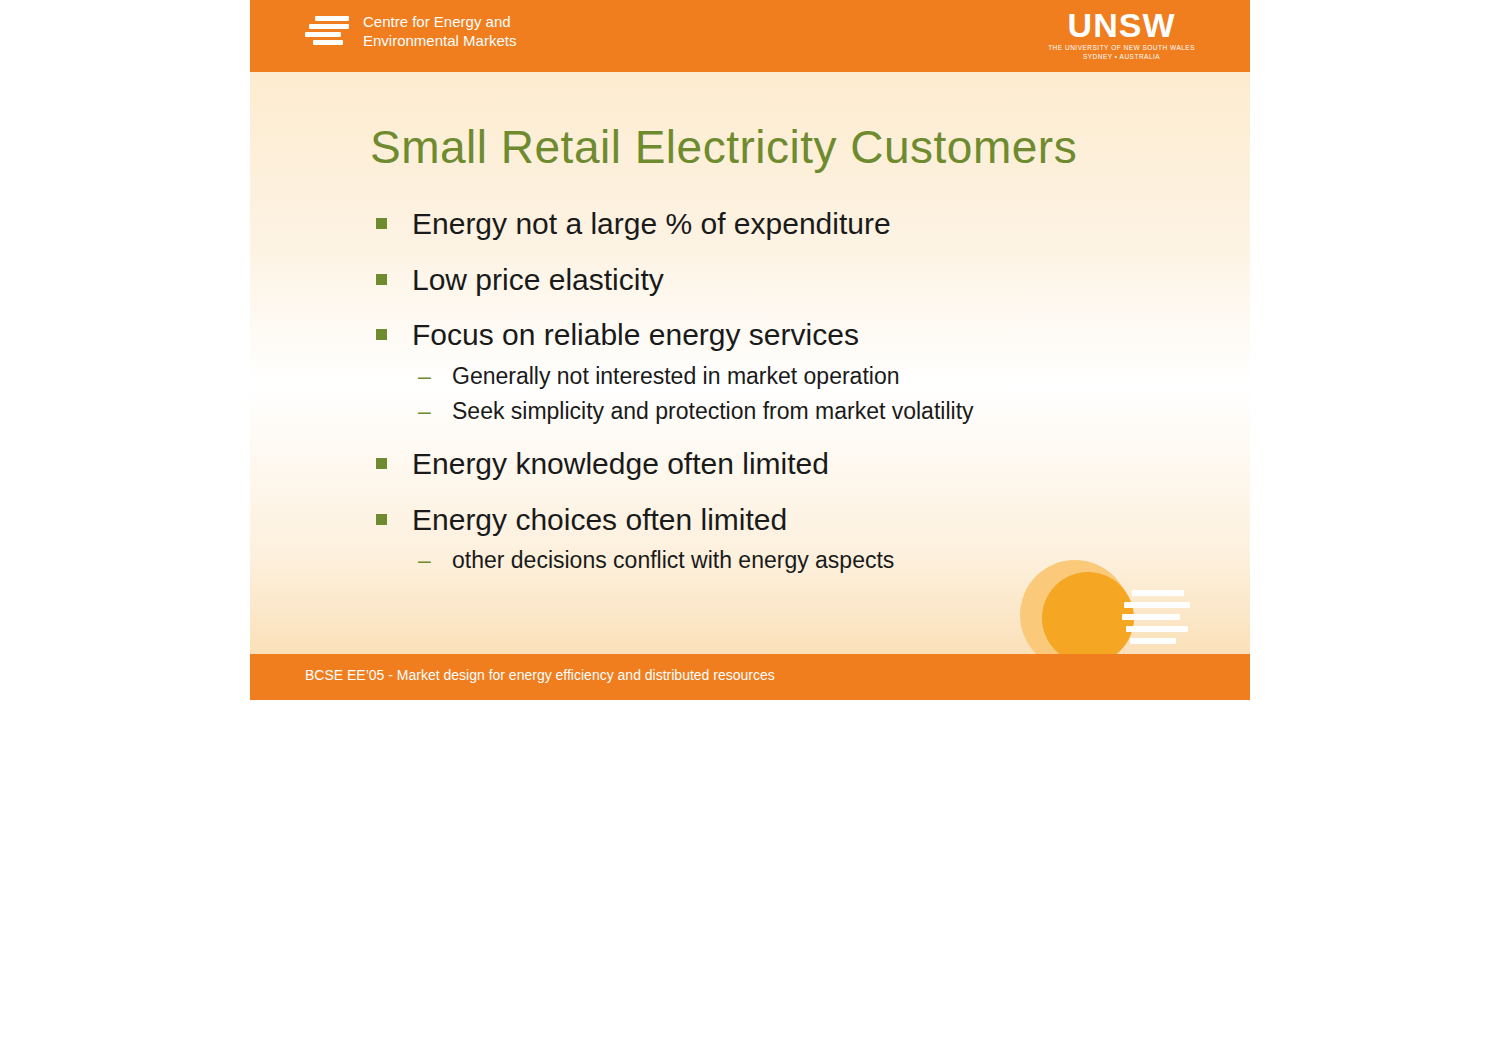Centre for Energy and
Environmental Markets
UNSW
THE UNIVERSITY OF NEW SOUTH WALES
SYDNEY • AUSTRALIA
Small Retail Electricity Customers
Energy not a large % of expenditure
Low price elasticity
Focus on reliable energy services
Generally not interested in market operation
Seek simplicity and protection from market volatility
Energy knowledge often limited
Energy choices often limited
other decisions conflict with energy aspects
BCSE EE’05 - Market design for energy efficiency and distributed resources